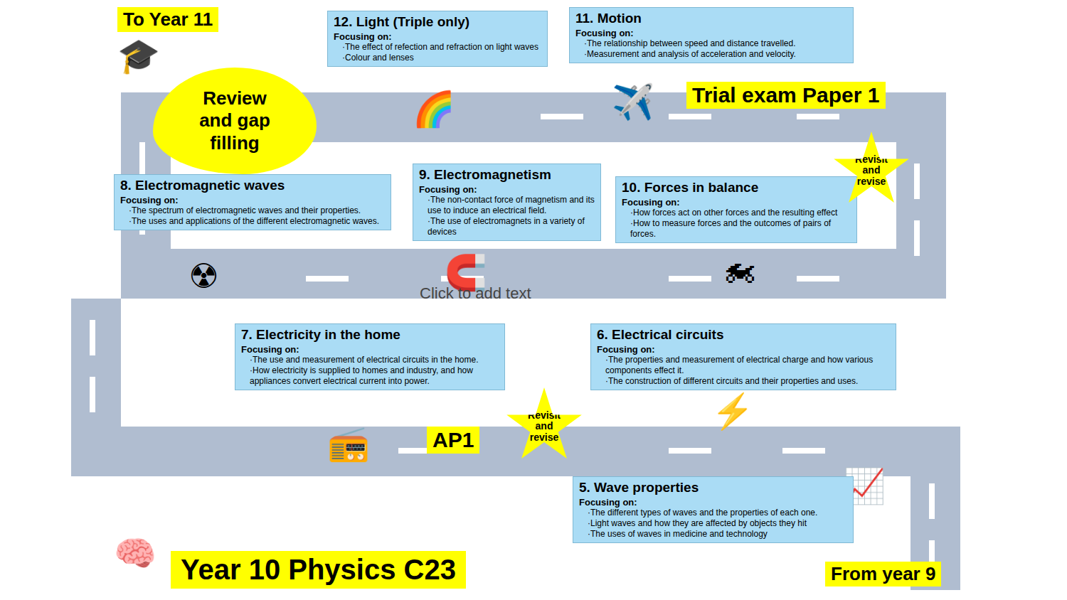To Year 11
🎓
12. Light (Triple only)
Focusing on:
The effect of refection and refraction on light waves
Colour and lenses
11. Motion
Focusing on:
The relationship between speed and distance travelled.
Measurement and analysis of acceleration and velocity.
Trial exam Paper 1
Review
and gap
filling
🌈
✈️
Revisit
and
revise
8. Electromagnetic waves
Focusing on:
The spectrum of electromagnetic waves and their properties.
The uses and applications of the different electromagnetic waves.
9. Electromagnetism
Focusing on:
The non-contact force of magnetism and its use to induce an electrical field.
The use of electromagnets in a variety of devices
10. Forces in balance
Focusing on:
How forces act on other forces and the resulting effect
How to measure forces and the outcomes of pairs of forces.
☢
🧲
🏍
Click to add text
7. Electricity in the home
Focusing on:
The use and measurement of electrical circuits in the home.
How electricity is supplied to homes and industry, and how appliances convert electrical current into power.
6. Electrical circuits
Focusing on:
The properties and measurement of electrical charge and how various components effect it.
The construction of different circuits and their properties and uses.
Revisit
and
revise
AP1
📻
⚡
5. Wave properties
Focusing on:
The different types of waves and the properties of each one.
Light waves and how they are affected by objects they hit
The uses of waves in medicine and technology
📈
🧠
Year 10 Physics C23
From year 9